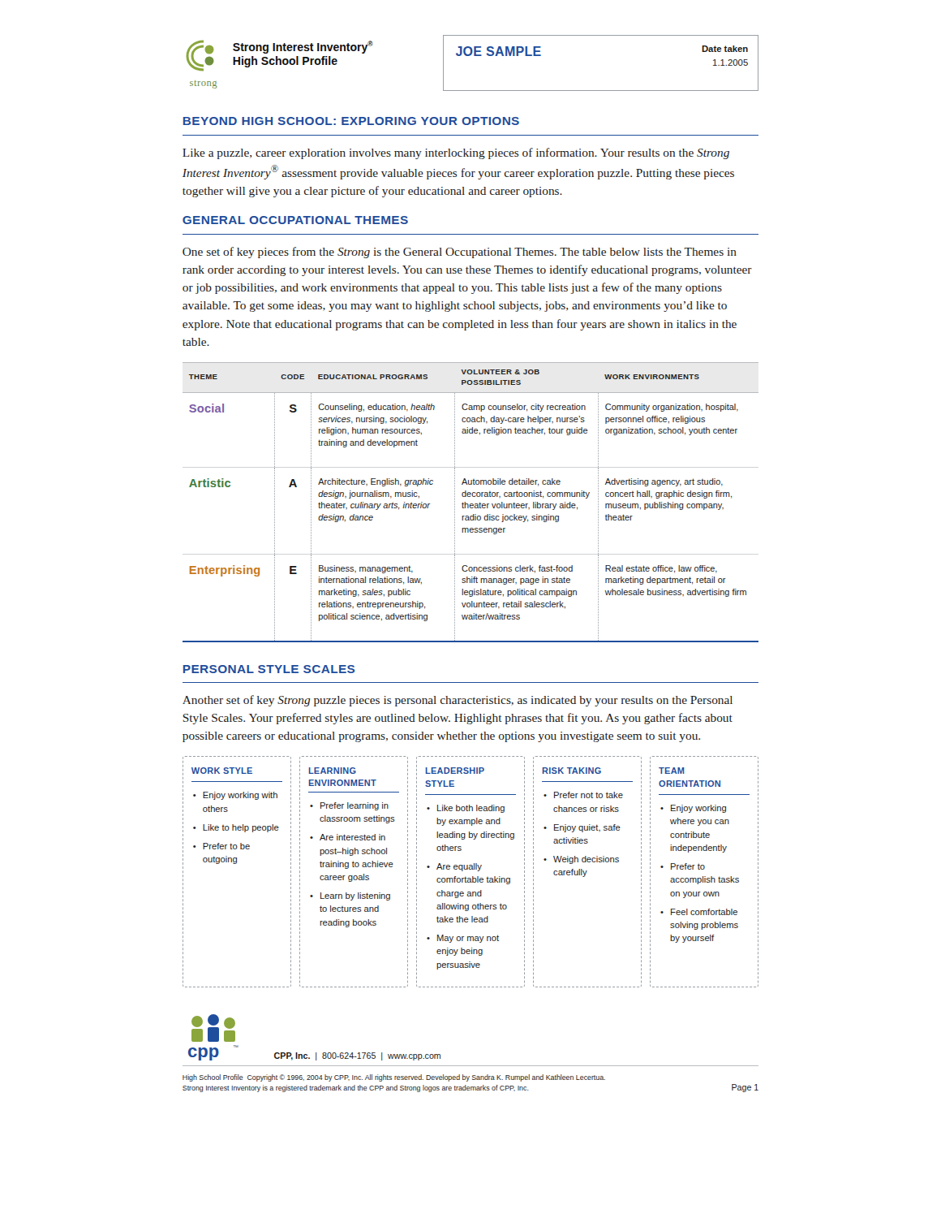strong
Strong Interest Inventory®
High School Profile
JOE SAMPLE
Date taken
1.1.2005
Beyond High School: Exploring Your Options
Like a puzzle, career exploration involves many interlocking pieces of information. Your results on the Strong Interest Inventory® assessment provide valuable pieces for your career exploration puzzle. Putting these pieces together will give you a clear picture of your educational and career options.
General Occupational Themes
One set of key pieces from the Strong is the General Occupational Themes. The table below lists the Themes in rank order according to your interest levels. You can use these Themes to identify educational programs, volunteer or job possibilities, and work environments that appeal to you. This table lists just a few of the many options available. To get some ideas, you may want to highlight school subjects, jobs, and environments you’d like to explore. Note that educational programs that can be completed in less than four years are shown in italics in the table.
| Theme | Code | Educational Programs | Volunteer & Job Possibilities | Work Environments |
| --- | --- | --- | --- | --- |
| Social | S | Counseling, education, health services , nursing, sociology, religion, human resources, training and development | Camp counselor, city recreation coach, day-care helper, nurse’s aide, religion teacher, tour guide | Community organization, hospital, personnel office, religious organization, school, youth center |
| Artistic | A | Architecture, English, graphic design , journalism, music, theater, culinary arts, interior design, dance | Automobile detailer, cake decorator, cartoonist, community theater volunteer, library aide, radio disc jockey, singing messenger | Advertising agency, art studio, concert hall, graphic design firm, museum, publishing company, theater |
| Enterprising | E | Business, management, international relations, law, marketing, sales , public relations, entrepreneurship, political science, advertising | Concessions clerk, fast-food shift manager, page in state legislature, political campaign volunteer, retail salesclerk, waiter/waitress | Real estate office, law office, marketing department, retail or wholesale business, advertising firm |
Personal Style Scales
Another set of key Strong puzzle pieces is personal characteristics, as indicated by your results on the Personal Style Scales. Your preferred styles are outlined below. Highlight phrases that fit you. As you gather facts about possible careers or educational programs, consider whether the options you investigate seem to suit you.
Work Style
Enjoy working with others
Like to help people
Prefer to be outgoing
Learning
Environment
Prefer learning in classroom settings
Are interested in post–high school training to achieve career goals
Learn by listening to lectures and reading books
Leadership Style
Like both leading by example and leading by directing others
Are equally comfortable taking charge and allowing others to take the lead
May or may not enjoy being persuasive
Risk Taking
Prefer not to take chances or risks
Enjoy quiet, safe activities
Weigh decisions carefully
Team Orientation
Enjoy working where you can contribute independently
Prefer to accomplish tasks on your own
Feel comfortable solving problems by yourself
cpp ™
CPP, Inc. | 800-624-1765 | www.cpp.com
High School Profile Copyright © 1996, 2004 by CPP, Inc. All rights reserved. Developed by Sandra K. Rumpel and Kathleen Lecertua.
Strong Interest Inventory is a registered trademark and the CPP and Strong logos are trademarks of CPP, Inc.
Page 1